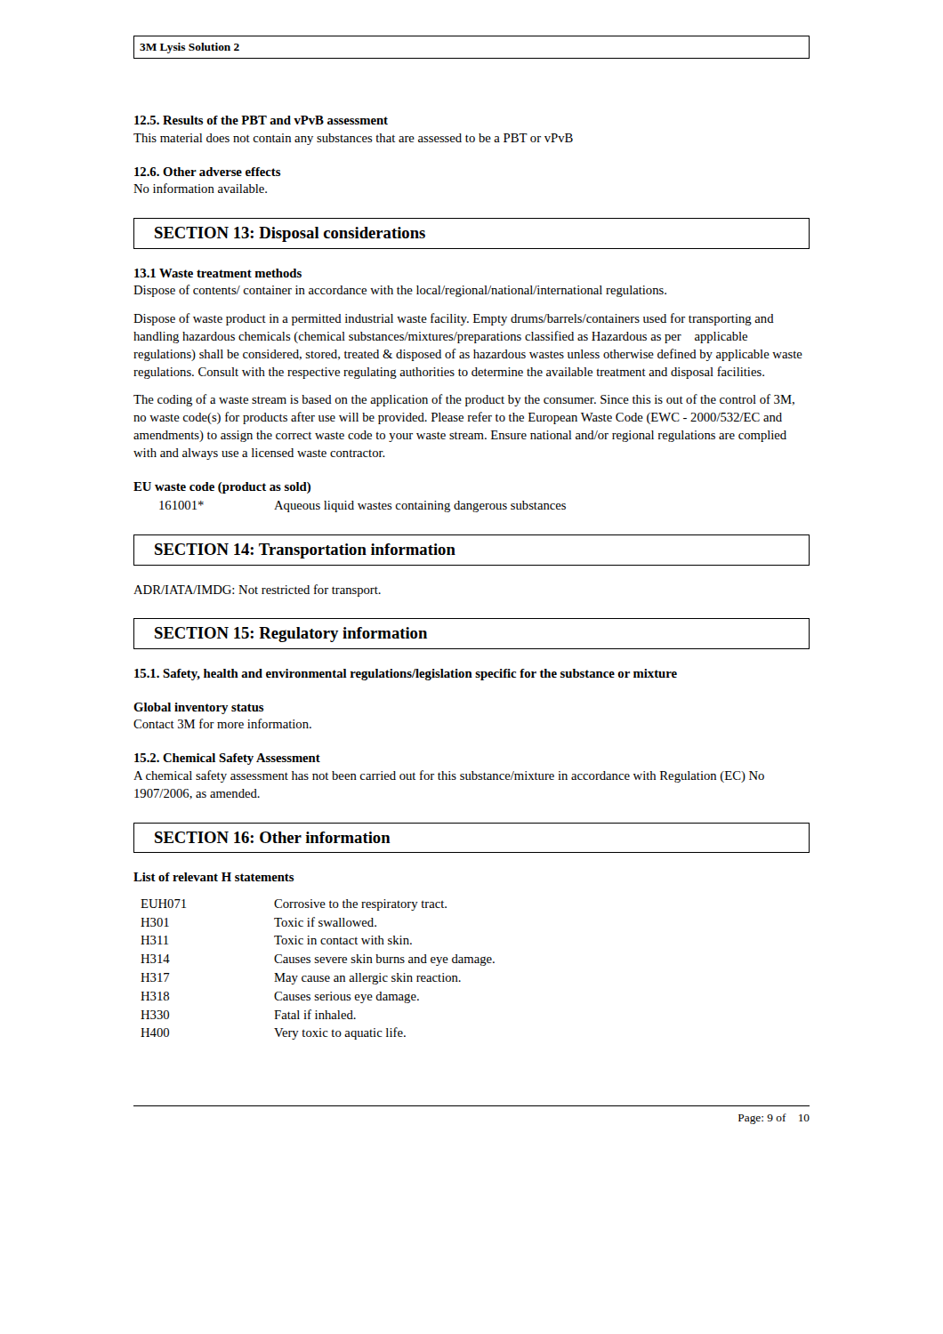3M Lysis Solution 2
12.5. Results of the PBT and vPvB assessment
This material does not contain any substances that are assessed to be a PBT or vPvB
12.6. Other adverse effects
No information available.
SECTION 13: Disposal considerations
13.1 Waste treatment methods
Dispose of contents/ container in accordance with the local/regional/national/international regulations.
Dispose of waste product in a permitted industrial waste facility. Empty drums/barrels/containers used for transporting and handling hazardous chemicals (chemical substances/mixtures/preparations classified as Hazardous as per applicable regulations) shall be considered, stored, treated & disposed of as hazardous wastes unless otherwise defined by applicable waste regulations. Consult with the respective regulating authorities to determine the available treatment and disposal facilities.
The coding of a waste stream is based on the application of the product by the consumer. Since this is out of the control of 3M, no waste code(s) for products after use will be provided. Please refer to the European Waste Code (EWC - 2000/532/EC and amendments) to assign the correct waste code to your waste stream. Ensure national and/or regional regulations are complied with and always use a licensed waste contractor.
EU waste code (product as sold)
| 161001* | Aqueous liquid wastes containing dangerous substances |
SECTION 14: Transportation information
ADR/IATA/IMDG: Not restricted for transport.
SECTION 15: Regulatory information
15.1. Safety, health and environmental regulations/legislation specific for the substance or mixture
Global inventory status
Contact 3M for more information.
15.2. Chemical Safety Assessment
A chemical safety assessment has not been carried out for this substance/mixture in accordance with Regulation (EC) No 1907/2006, as amended.
SECTION 16: Other information
List of relevant H statements
| EUH071 | Corrosive to the respiratory tract. |
| H301 | Toxic if swallowed. |
| H311 | Toxic in contact with skin. |
| H314 | Causes severe skin burns and eye damage. |
| H317 | May cause an allergic skin reaction. |
| H318 | Causes serious eye damage. |
| H330 | Fatal if inhaled. |
| H400 | Very toxic to aquatic life. |
Page: 9 of 10